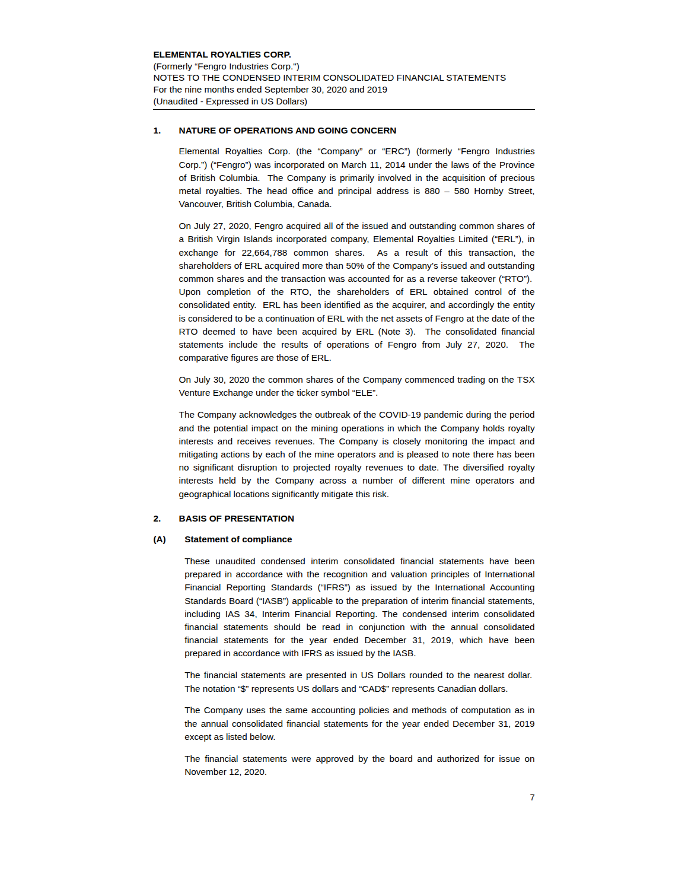ELEMENTAL ROYALTIES CORP.
(Formerly “Fengro Industries Corp.")
NOTES TO THE CONDENSED INTERIM CONSOLIDATED FINANCIAL STATEMENTS
For the nine months ended September 30, 2020 and 2019
(Unaudited - Expressed in US Dollars)
NATURE OF OPERATIONS AND GOING CONCERN
Elemental Royalties Corp. (the “Company” or “ERC”) (formerly “Fengro Industries Corp.”) (“Fengro”) was incorporated on March 11, 2014 under the laws of the Province of British Columbia. The Company is primarily involved in the acquisition of precious metal royalties. The head office and principal address is 880 – 580 Hornby Street, Vancouver, British Columbia, Canada.
On July 27, 2020, Fengro acquired all of the issued and outstanding common shares of a British Virgin Islands incorporated company, Elemental Royalties Limited (“ERL”), in exchange for 22,664,788 common shares. As a result of this transaction, the shareholders of ERL acquired more than 50% of the Company’s issued and outstanding common shares and the transaction was accounted for as a reverse takeover (“RTO”). Upon completion of the RTO, the shareholders of ERL obtained control of the consolidated entity. ERL has been identified as the acquirer, and accordingly the entity is considered to be a continuation of ERL with the net assets of Fengro at the date of the RTO deemed to have been acquired by ERL (Note 3). The consolidated financial statements include the results of operations of Fengro from July 27, 2020. The comparative figures are those of ERL.
On July 30, 2020 the common shares of the Company commenced trading on the TSX Venture Exchange under the ticker symbol “ELE”.
The Company acknowledges the outbreak of the COVID-19 pandemic during the period and the potential impact on the mining operations in which the Company holds royalty interests and receives revenues. The Company is closely monitoring the impact and mitigating actions by each of the mine operators and is pleased to note there has been no significant disruption to projected royalty revenues to date. The diversified royalty interests held by the Company across a number of different mine operators and geographical locations significantly mitigate this risk.
BASIS OF PRESENTATION
(A) Statement of compliance
These unaudited condensed interim consolidated financial statements have been prepared in accordance with the recognition and valuation principles of International Financial Reporting Standards (“IFRS”) as issued by the International Accounting Standards Board (“IASB”) applicable to the preparation of interim financial statements, including IAS 34, Interim Financial Reporting. The condensed interim consolidated financial statements should be read in conjunction with the annual consolidated financial statements for the year ended December 31, 2019, which have been prepared in accordance with IFRS as issued by the IASB.
The financial statements are presented in US Dollars rounded to the nearest dollar. The notation “$” represents US dollars and “CAD$” represents Canadian dollars.
The Company uses the same accounting policies and methods of computation as in the annual consolidated financial statements for the year ended December 31, 2019 except as listed below.
The financial statements were approved by the board and authorized for issue on November 12, 2020.
7